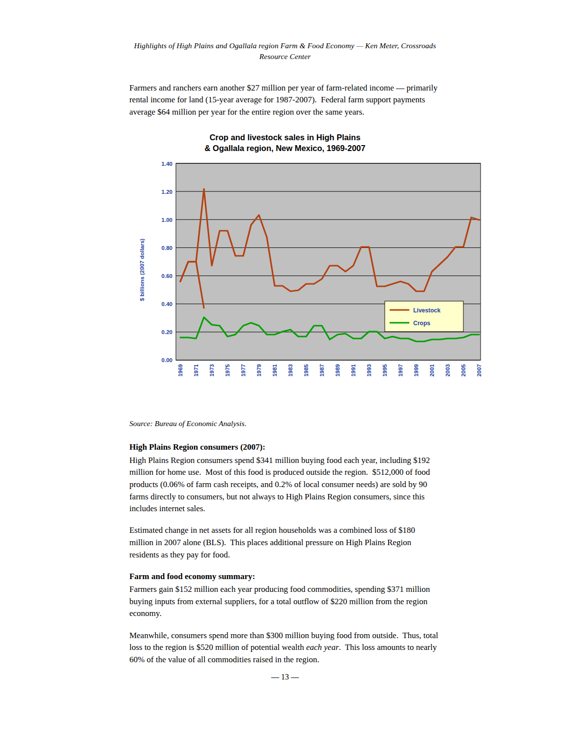Highlights of High Plains and Ogallala region Farm & Food Economy — Ken Meter, Crossroads Resource Center
Farmers and ranchers earn another $27 million per year of farm-related income — primarily rental income for land (15-year average for 1987-2007). Federal farm support payments average $64 million per year for the entire region over the same years.
Crop and livestock sales in High Plains
& Ogallala region, New Mexico, 1969-2007
1.40 1.20 1.00 0.80 0.60 0.40 0.20 0.00 $ billions (2007 dollars) Livestock Crops 1969 1971 1973 1975 1977 1979 1981 1983 1985 1987 1989 1991 1993 1995 1997 1999 2001 2003 2005 2007
Source: Bureau of Economic Analysis.
High Plains Region consumers (2007):
High Plains Region consumers spend $341 million buying food each year, including $192 million for home use. Most of this food is produced outside the region. $512,000 of food products (0.06% of farm cash receipts, and 0.2% of local consumer needs) are sold by 90 farms directly to consumers, but not always to High Plains Region consumers, since this includes internet sales.
Estimated change in net assets for all region households was a combined loss of $180 million in 2007 alone (BLS). This places additional pressure on High Plains Region residents as they pay for food.
Farm and food economy summary:
Farmers gain $152 million each year producing food commodities, spending $371 million buying inputs from external suppliers, for a total outflow of $220 million from the region economy.
Meanwhile, consumers spend more than $300 million buying food from outside. Thus, total loss to the region is $520 million of potential wealth each year. This loss amounts to nearly 60% of the value of all commodities raised in the region.
— 13 —